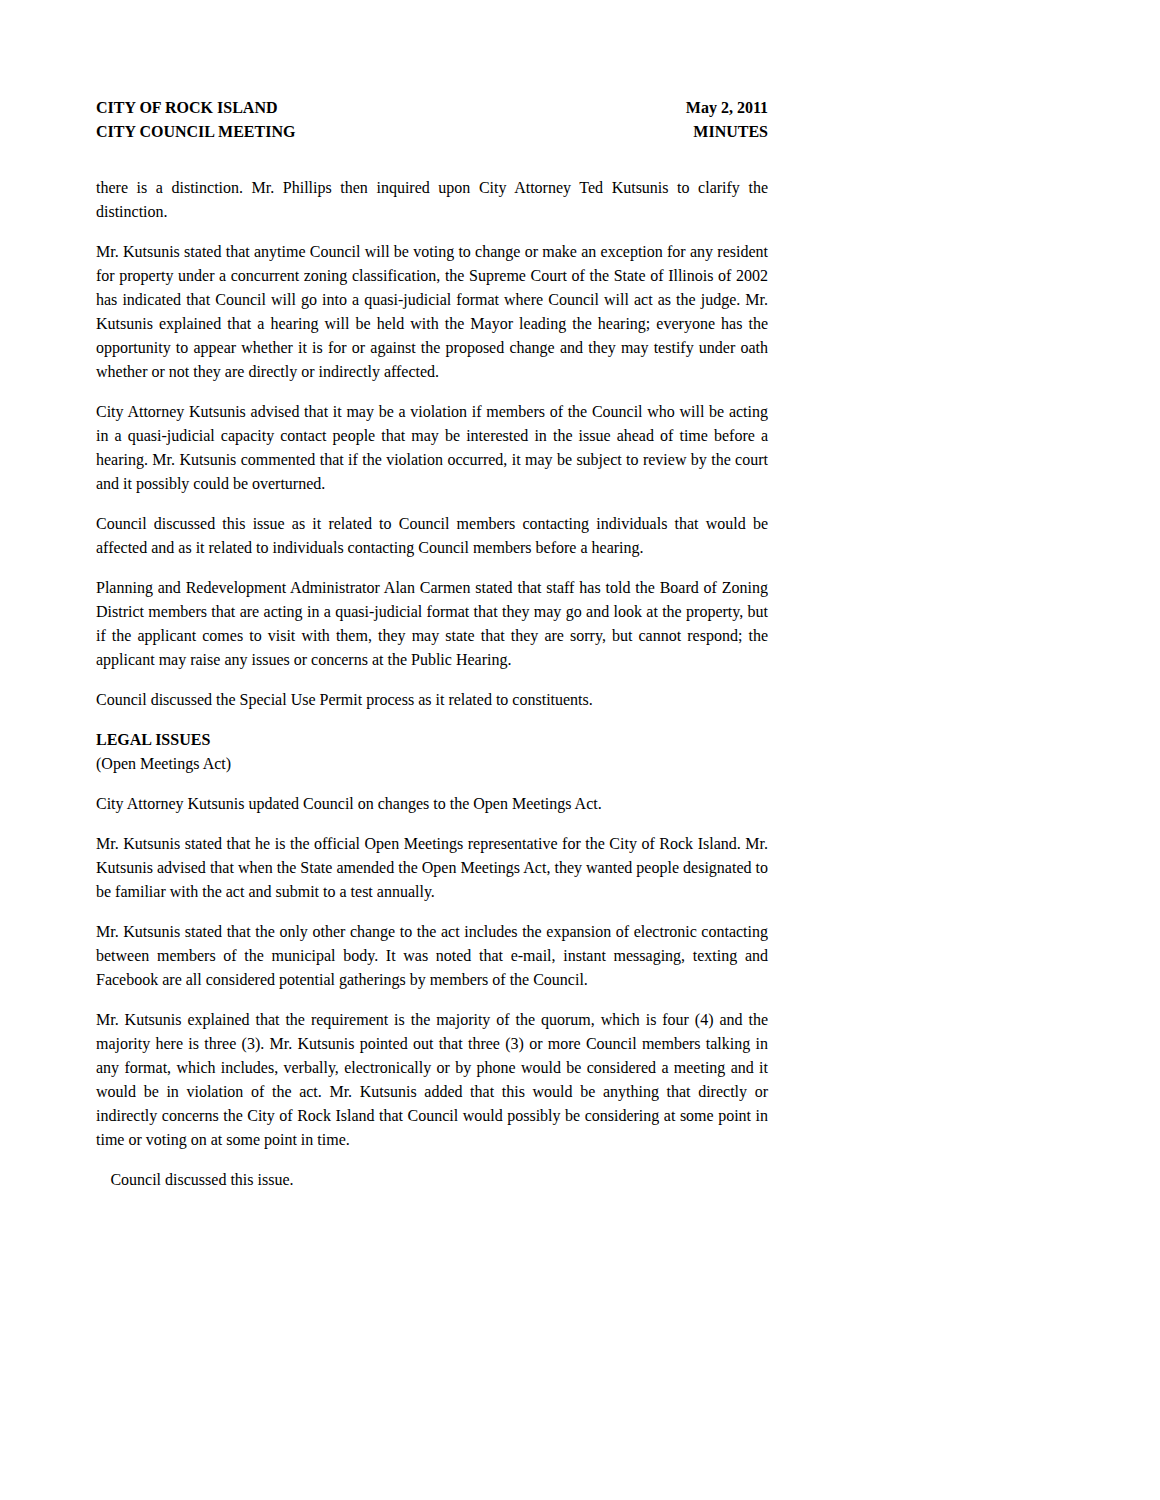CITY OF ROCK ISLAND
CITY COUNCIL MEETING
May 2, 2011
MINUTES
there is a distinction. Mr. Phillips then inquired upon City Attorney Ted Kutsunis to clarify the distinction.
Mr. Kutsunis stated that anytime Council will be voting to change or make an exception for any resident for property under a concurrent zoning classification, the Supreme Court of the State of Illinois of 2002 has indicated that Council will go into a quasi-judicial format where Council will act as the judge. Mr. Kutsunis explained that a hearing will be held with the Mayor leading the hearing; everyone has the opportunity to appear whether it is for or against the proposed change and they may testify under oath whether or not they are directly or indirectly affected.
City Attorney Kutsunis advised that it may be a violation if members of the Council who will be acting in a quasi-judicial capacity contact people that may be interested in the issue ahead of time before a hearing. Mr. Kutsunis commented that if the violation occurred, it may be subject to review by the court and it possibly could be overturned.
Council discussed this issue as it related to Council members contacting individuals that would be affected and as it related to individuals contacting Council members before a hearing.
Planning and Redevelopment Administrator Alan Carmen stated that staff has told the Board of Zoning District members that are acting in a quasi-judicial format that they may go and look at the property, but if the applicant comes to visit with them, they may state that they are sorry, but cannot respond; the applicant may raise any issues or concerns at the Public Hearing.
Council discussed the Special Use Permit process as it related to constituents.
LEGAL ISSUES
(Open Meetings Act)
City Attorney Kutsunis updated Council on changes to the Open Meetings Act.
Mr. Kutsunis stated that he is the official Open Meetings representative for the City of Rock Island. Mr. Kutsunis advised that when the State amended the Open Meetings Act, they wanted people designated to be familiar with the act and submit to a test annually.
Mr. Kutsunis stated that the only other change to the act includes the expansion of electronic contacting between members of the municipal body. It was noted that e-mail, instant messaging, texting and Facebook are all considered potential gatherings by members of the Council.
Mr. Kutsunis explained that the requirement is the majority of the quorum, which is four (4) and the majority here is three (3). Mr. Kutsunis pointed out that three (3) or more Council members talking in any format, which includes, verbally, electronically or by phone would be considered a meeting and it would be in violation of the act. Mr. Kutsunis added that this would be anything that directly or indirectly concerns the City of Rock Island that Council would possibly be considering at some point in time or voting on at some point in time.
Council discussed this issue.